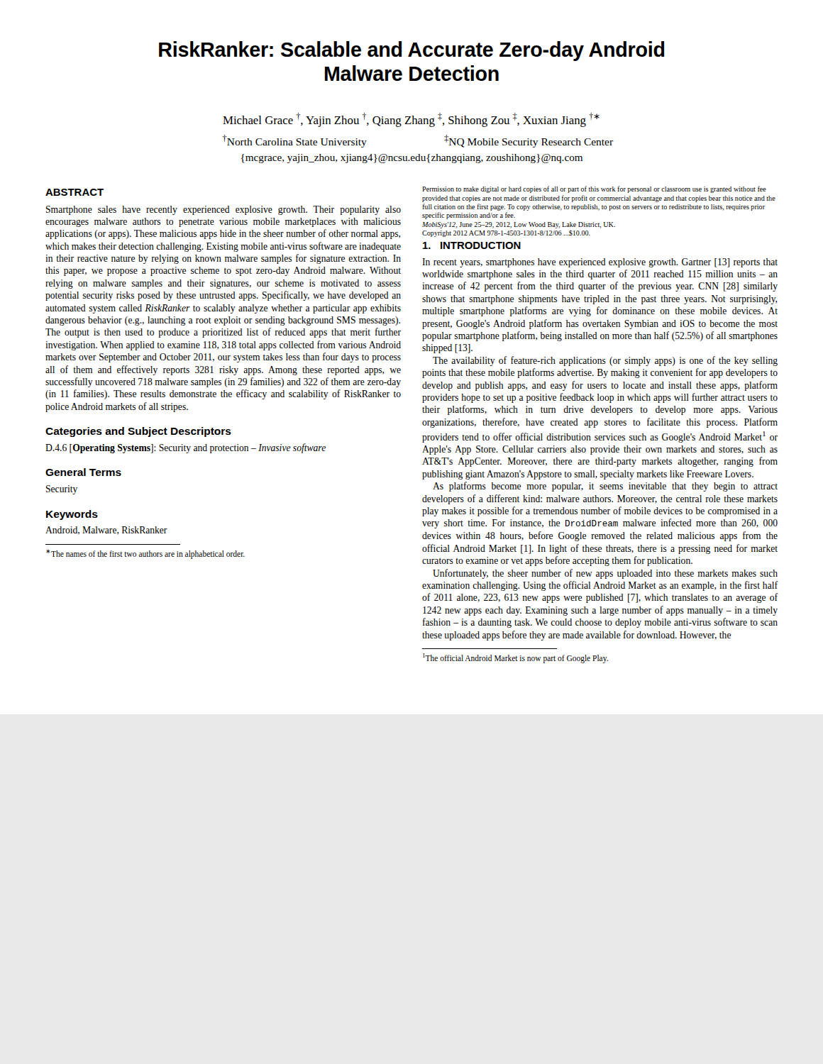RiskRanker: Scalable and Accurate Zero-day Android
Malware Detection
Michael Grace †, Yajin Zhou †, Qiang Zhang ‡, Shihong Zou ‡, Xuxian Jiang †∗
†North Carolina State University‡NQ Mobile Security Research Center
{mcgrace, yajin_zhou, xjiang4}@ncsu.edu{zhangqiang, zoushihong}@nq.com
ABSTRACT
Smartphone sales have recently experienced explosive growth. Their popularity also encourages malware authors to penetrate various mobile marketplaces with malicious applications (or apps). These malicious apps hide in the sheer number of other normal apps, which makes their detection challenging. Existing mobile anti-virus software are inadequate in their reactive nature by relying on known malware samples for signature extraction. In this paper, we propose a proactive scheme to spot zero-day Android malware. Without relying on malware samples and their signatures, our scheme is motivated to assess potential security risks posed by these untrusted apps. Specifically, we have developed an automated system called RiskRanker to scalably analyze whether a particular app exhibits dangerous behavior (e.g., launching a root exploit or sending background SMS messages). The output is then used to produce a prioritized list of reduced apps that merit further investigation. When applied to examine 118, 318 total apps collected from various Android markets over September and October 2011, our system takes less than four days to process all of them and effectively reports 3281 risky apps. Among these reported apps, we successfully uncovered 718 malware samples (in 29 families) and 322 of them are zero-day (in 11 families). These results demonstrate the efficacy and scalability of RiskRanker to police Android markets of all stripes.
Categories and Subject Descriptors
D.4.6 [Operating Systems]: Security and protection – Invasive software
General Terms
Security
Keywords
Android, Malware, RiskRanker
∗The names of the first two authors are in alphabetical order.
Permission to make digital or hard copies of all or part of this work for personal or classroom use is granted without fee provided that copies are not made or distributed for profit or commercial advantage and that copies bear this notice and the full citation on the first page. To copy otherwise, to republish, to post on servers or to redistribute to lists, requires prior specific permission and/or a fee.
MobiSys'12, June 25–29, 2012, Low Wood Bay, Lake District, UK.
Copyright 2012 ACM 978-1-4503-1301-8/12/06 ...$10.00.
1. INTRODUCTION
In recent years, smartphones have experienced explosive growth. Gartner [13] reports that worldwide smartphone sales in the third quarter of 2011 reached 115 million units – an increase of 42 percent from the third quarter of the previous year. CNN [28] similarly shows that smartphone shipments have tripled in the past three years. Not surprisingly, multiple smartphone platforms are vying for dominance on these mobile devices. At present, Google's Android platform has overtaken Symbian and iOS to become the most popular smartphone platform, being installed on more than half (52.5%) of all smartphones shipped [13].
The availability of feature-rich applications (or simply apps) is one of the key selling points that these mobile platforms advertise. By making it convenient for app developers to develop and publish apps, and easy for users to locate and install these apps, platform providers hope to set up a positive feedback loop in which apps will further attract users to their platforms, which in turn drive developers to develop more apps. Various organizations, therefore, have created app stores to facilitate this process. Platform providers tend to offer official distribution services such as Google's Android Market1 or Apple's App Store. Cellular carriers also provide their own markets and stores, such as AT&T's AppCenter. Moreover, there are third-party markets altogether, ranging from publishing giant Amazon's Appstore to small, specialty markets like Freeware Lovers.
As platforms become more popular, it seems inevitable that they begin to attract developers of a different kind: malware authors. Moreover, the central role these markets play makes it possible for a tremendous number of mobile devices to be compromised in a very short time. For instance, the DroidDream malware infected more than 260, 000 devices within 48 hours, before Google removed the related malicious apps from the official Android Market [1]. In light of these threats, there is a pressing need for market curators to examine or vet apps before accepting them for publication.
Unfortunately, the sheer number of new apps uploaded into these markets makes such examination challenging. Using the official Android Market as an example, in the first half of 2011 alone, 223, 613 new apps were published [7], which translates to an average of 1242 new apps each day. Examining such a large number of apps manually – in a timely fashion – is a daunting task. We could choose to deploy mobile anti-virus software to scan these uploaded apps before they are made available for download. However, the
1The official Android Market is now part of Google Play.